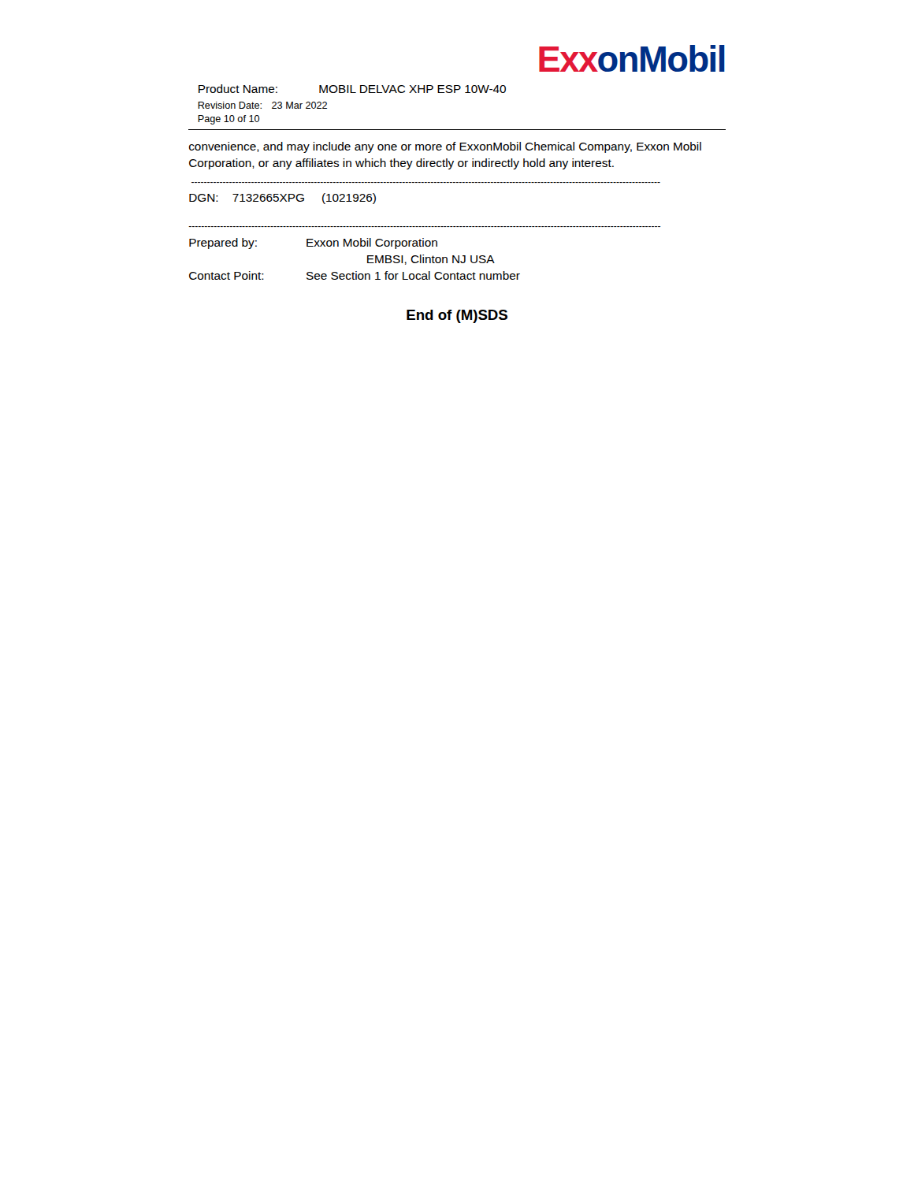Exx onMobil
Product Name: MOBIL DELVAC XHP ESP 10W-40
Revision Date: 23 Mar 2022
Page 10 of 10
convenience, and may include any one or more of ExxonMobil Chemical Company, Exxon Mobil Corporation, or any affiliates in which they directly or indirectly hold any interest.
-----------------------------------------------------------------------------------------------------------------------------------------------------
DGN: 7132665XPG(1021926)
------------------------------------------------------------------------------------------------------------------------------------------------------
Prepared by: Exxon Mobil Corporation
EMBSI, Clinton NJ USA
Contact Point: See Section 1 for Local Contact number
End of (M)SDS